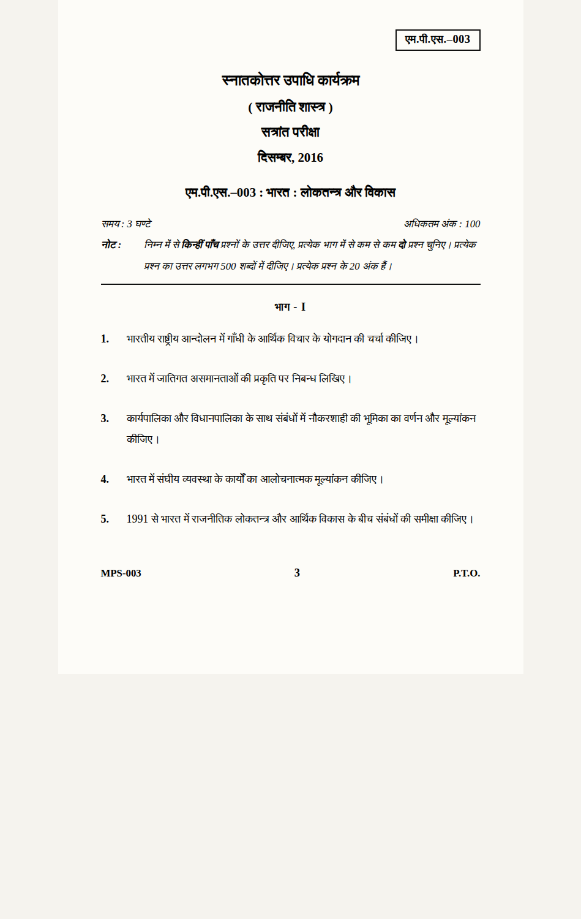एम.पी.एस.–003
स्नातकोत्तर उपाधि कार्यक्रम
( राजनीति शास्त्र )
सत्रांत परीक्षा
दिसम्बर, 2016
एम.पी.एस.–003 : भारत : लोकतन्त्र और विकास
समय : 3 घण्टे अधिकतम अंक : 100
नोट :
निम्न में से किन्हीं पाँच प्रश्नों के उत्तर दीजिए, प्रत्येक भाग में से कम से कम दो प्रश्न चुनिए। प्रत्येक प्रश्न का उत्तर लगभग 500 शब्दों में दीजिए। प्रत्येक प्रश्न के 20 अंक हैं।
भाग - I
1. भारतीय राष्ट्रीय आन्दोलन में गाँधी के आर्थिक विचार के योगदान की चर्चा कीजिए।
2. भारत में जातिगत असमानताओं की प्रकृति पर निबन्ध लिखिए।
3. कार्यपालिका और विधानपालिका के साथ संबंधों में नौकरशाही की भूमिका का वर्णन और मूल्यांकन कीजिए।
4. भारत में संघीय व्यवस्था के कार्यों का आलोचनात्मक मूल्यांकन कीजिए।
5. 1991 से भारत में राजनीतिक लोकतन्त्र और आर्थिक विकास के बीच संबंधों की समीक्षा कीजिए।
MPS-003 3 P.T.O.